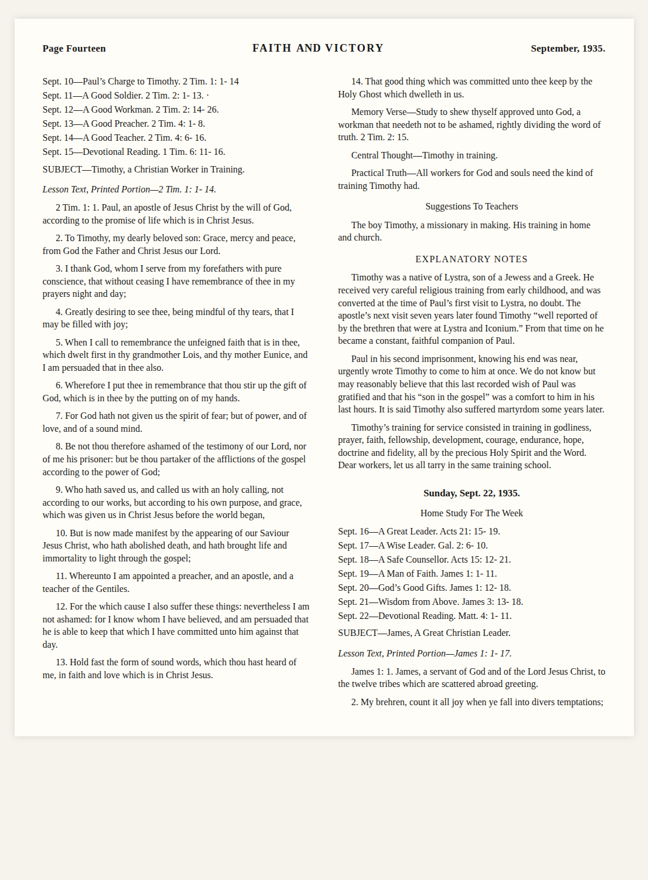Page Fourteen FAITH AND VICTORY September, 1935.
Sept. 10—Paul’s Charge to Timothy. 2 Tim. 1: 1- 14
Sept. 11—A Good Soldier. 2 Tim. 2: 1- 13. ·
Sept. 12—A Good Workman. 2 Tim. 2: 14- 26.
Sept. 13—A Good Preacher. 2 Tim. 4: 1- 8.
Sept. 14—A Good Teacher. 2 Tim. 4: 6- 16.
Sept. 15—Devotional Reading. 1 Tim. 6: 11- 16.
SUBJECT—Timothy, a Christian Worker in Training.
Lesson Text, Printed Portion—2 Tim. 1: 1- 14.
2 Tim. 1: 1. Paul, an apostle of Jesus Christ by the will of God, according to the promise of life which is in Christ Jesus.
2. To Timothy, my dearly beloved son: Grace, mercy and peace, from God the Father and Christ Jesus our Lord.
3. I thank God, whom I serve from my forefathers with pure conscience, that without ceasing I have remembrance of thee in my prayers night and day;
4. Greatly desiring to see thee, being mindful of thy tears, that I may be filled with joy;
5. When I call to remembrance the unfeigned faith that is in thee, which dwelt first in thy grandmother Lois, and thy mother Eunice, and I am persuaded that in thee also.
6. Wherefore I put thee in remembrance that thou stir up the gift of God, which is in thee by the putting on of my hands.
7. For God hath not given us the spirit of fear; but of power, and of love, and of a sound mind.
8. Be not thou therefore ashamed of the testimony of our Lord, nor of me his prisoner: but be thou partaker of the afflictions of the gospel according to the power of God;
9. Who hath saved us, and called us with an holy calling, not according to our works, but according to his own purpose, and grace, which was given us in Christ Jesus before the world began,
10. But is now made manifest by the appearing of our Saviour Jesus Christ, who hath abolished death, and hath brought life and immortality to light through the gospel;
11. Whereunto I am appointed a preacher, and an apostle, and a teacher of the Gentiles.
12. For the which cause I also suffer these things: nevertheless I am not ashamed: for I know whom I have believed, and am persuaded that he is able to keep that which I have committed unto him against that day.
13. Hold fast the form of sound words, which thou hast heard of me, in faith and love which is in Christ Jesus.
14. That good thing which was committed unto thee keep by the Holy Ghost which dwelleth in us.
Memory Verse—Study to shew thyself approved unto God, a workman that needeth not to be ashamed, rightly dividing the word of truth. 2 Tim. 2: 15.
Central Thought—Timothy in training.
Practical Truth—All workers for God and souls need the kind of training Timothy had.
Suggestions To Teachers
The boy Timothy, a missionary in making. His training in home and church.
EXPLANATORY NOTES
Timothy was a native of Lystra, son of a Jewess and a Greek. He received very careful religious training from early childhood, and was converted at the time of Paul’s first visit to Lystra, no doubt. The apostle’s next visit seven years later found Timothy “well reported of by the brethren that were at Lystra and Iconium.” From that time on he became a constant, faithful companion of Paul.
Paul in his second imprisonment, knowing his end was near, urgently wrote Timothy to come to him at once. We do not know but may reasonably believe that this last recorded wish of Paul was gratified and that his “son in the gospel” was a comfort to him in his last hours. It is said Timothy also suffered martyrdom some years later.
Timothy’s training for service consisted in training in godliness, prayer, faith, fellowship, development, courage, endurance, hope, doctrine and fidelity, all by the precious Holy Spirit and the Word. Dear workers, let us all tarry in the same training school.
Sunday, Sept. 22, 1935.
Home Study For The Week
Sept. 16—A Great Leader. Acts 21: 15- 19.
Sept. 17—A Wise Leader. Gal. 2: 6- 10.
Sept. 18—A Safe Counsellor. Acts 15: 12- 21.
Sept. 19—A Man of Faith. James 1: 1- 11.
Sept. 20—God’s Good Gifts. James 1: 12- 18.
Sept. 21—Wisdom from Above. James 3: 13- 18.
Sept. 22—Devotional Reading. Matt. 4: 1- 11.
SUBJECT—James, A Great Christian Leader.
Lesson Text, Printed Portion—James 1: 1- 17.
James 1: 1. James, a servant of God and of the Lord Jesus Christ, to the twelve tribes which are scattered abroad greeting.
2. My brehren, count it all joy when ye fall into divers temptations;